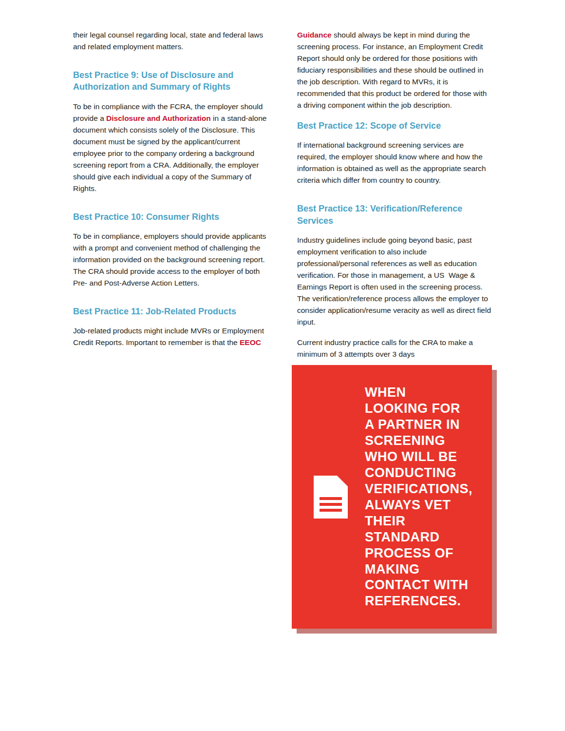their legal counsel regarding local, state and federal laws and related employment matters.
Best Practice 9: Use of Disclosure and Authorization and Summary of Rights
To be in compliance with the FCRA, the employer should provide a Disclosure and Authorization in a stand-alone document which consists solely of the Disclosure. This document must be signed by the applicant/current employee prior to the company ordering a background screening report from a CRA. Additionally, the employer should give each individual a copy of the Summary of Rights.
Best Practice 10: Consumer Rights
To be in compliance, employers should provide applicants with a prompt and convenient method of challenging the information provided on the background screening report. The CRA should provide access to the employer of both Pre- and Post-Adverse Action Letters.
Best Practice 11: Job-Related Products
Job-related products might include MVRs or Employment Credit Reports. Important to remember is that the EEOC Guidance should always be kept in mind during the screening process. For instance, an Employment Credit Report should only be ordered for those positions with fiduciary responsibilities and these should be outlined in the job description. With regard to MVRs, it is recommended that this product be ordered for those with a driving component within the job description.
Best Practice 12: Scope of Service
If international background screening services are required, the employer should know where and how the information is obtained as well as the appropriate search criteria which differ from country to country.
Best Practice 13: Verification/Reference Services
Industry guidelines include going beyond basic, past employment verification to also include professional/personal references as well as education verification. For those in management, a US Wage & Earnings Report is often used in the screening process. The verification/reference process allows the employer to consider application/resume veracity as well as direct field input.
Current industry practice calls for the CRA to make a minimum of 3 attempts over 3 days
When looking for a partner in screening who will be conducting verifications, always vet their standard process of making contact with references.